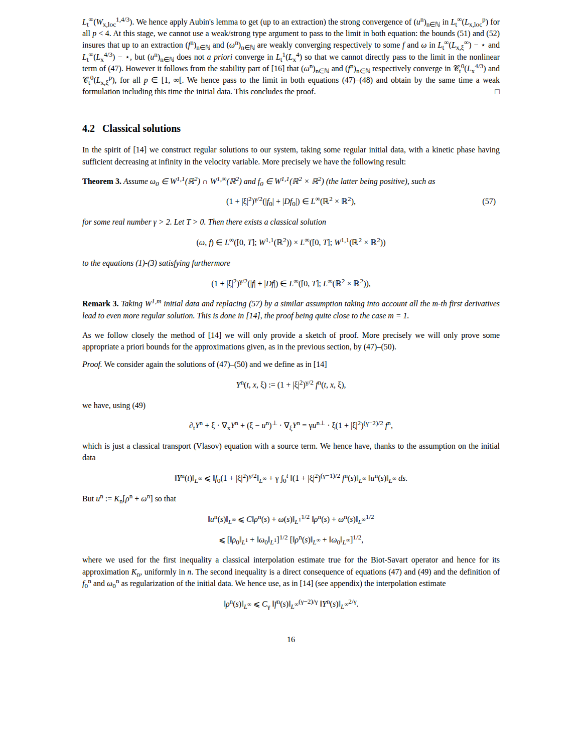Lt∞(Wx,loc1,4/3). We hence apply Aubin's lemma to get (up to an extraction) the strong convergence of (un)n∈ℕ in Lt∞(Lx,locp) for all p < 4. At this stage, we cannot use a weak/strong type argument to pass to the limit in both equation: the bounds (51) and (52) insures that up to an extraction (fn)n∈ℕ and (ωn)n∈ℕ are weakly converging respectively to some f and ω in Lt∞(Lx,ξ∞) − ⋆ and Lt∞(Lx4/3) − ⋆, but (un)n∈ℕ does not a priori converge in Lt1(Lx4) so that we cannot directly pass to the limit in the nonlinear term of (47). However it follows from the stability part of [16] that (ωn)n∈ℕ and (fn)n∈ℕ respectively converge in 𝒞t0(Lx4/3) and 𝒞t0(Lx,ξp), for all p ∈ [1, ∞[. We hence pass to the limit in both equations (47)–(48) and obtain by the same time a weak formulation including this time the initial data. This concludes the proof. □
4.2 Classical solutions
In the spirit of [14] we construct regular solutions to our system, taking some regular initial data, with a kinetic phase having sufficient decreasing at infinity in the velocity variable. More precisely we have the following result:
Theorem 3. Assume ω0 ∈ W1,1(ℝ2) ∩ W1,∞(ℝ2) and f0 ∈ W1,1(ℝ2 × ℝ2) (the latter being positive), such as
(1 + |ξ|2)γ/2(|f0| + |Df0|) ∈ L∞(ℝ2 × ℝ2), (57)
for some real number γ > 2. Let T > 0. Then there exists a classical solution
(ω, f) ∈ L∞([0, T]; W1,1(ℝ2)) × L∞([0, T]; W1,1(ℝ2 × ℝ2))
to the equations (1)-(3) satisfying furthermore
(1 + |ξ|2)γ/2(|f| + |Df|) ∈ L∞([0, T]; L∞(ℝ2 × ℝ2)),
Remark 3. Taking W1,m initial data and replacing (57) by a similar assumption taking into account all the m-th first derivatives lead to even more regular solution. This is done in [14], the proof being quite close to the case m = 1.
As we follow closely the method of [14] we will only provide a sketch of proof. More precisely we will only prove some appropriate a priori bounds for the approximations given, as in the previous section, by (47)–(50).
Proof. We consider again the solutions of (47)–(50) and we define as in [14]
Yn(t, x, ξ) := (1 + |ξ|2)γ/2 fn(t, x, ξ),
we have, using (49)
∂tYn + ξ · ∇xYn + (ξ − un)⊥ · ∇ξYn = γun⊥ · ξ(1 + |ξ|2)(γ−2)/2 fn,
which is just a classical transport (Vlasov) equation with a source term. We hence have, thanks to the assumption on the initial data
‖Yn(t)‖L∞ ⩽ ‖f0(1 + |ξ|2)γ/2‖L∞ + γ ∫0t ‖(1 + |ξ|2)(γ−1)/2 fn(s)‖L∞ ‖un(s)‖L∞ ds.
But un := Kn[ρn + ωn] so that
‖un(s)‖L∞ ⩽ C‖ρn(s) + ω(s)‖L11/2 ‖ρn(s) + ωn(s)‖L∞1/2
⩽ [‖ρ0‖L1 + ‖ω0‖L1]1/2 [‖ρn(s)‖L∞ + ‖ω0‖L∞]1/2,
where we used for the first inequality a classical interpolation estimate true for the Biot-Savart operator and hence for its approximation Kn, uniformly in n. The second inequality is a direct consequence of equations (47) and (49) and the definition of f0n and ω0n as regularization of the initial data. We hence use, as in [14] (see appendix) the interpolation estimate
‖ρn(s)‖L∞ ⩽ Cγ ‖fn(s)‖L∞(γ−2)/γ ‖Yn(s)‖L∞2/γ.
16